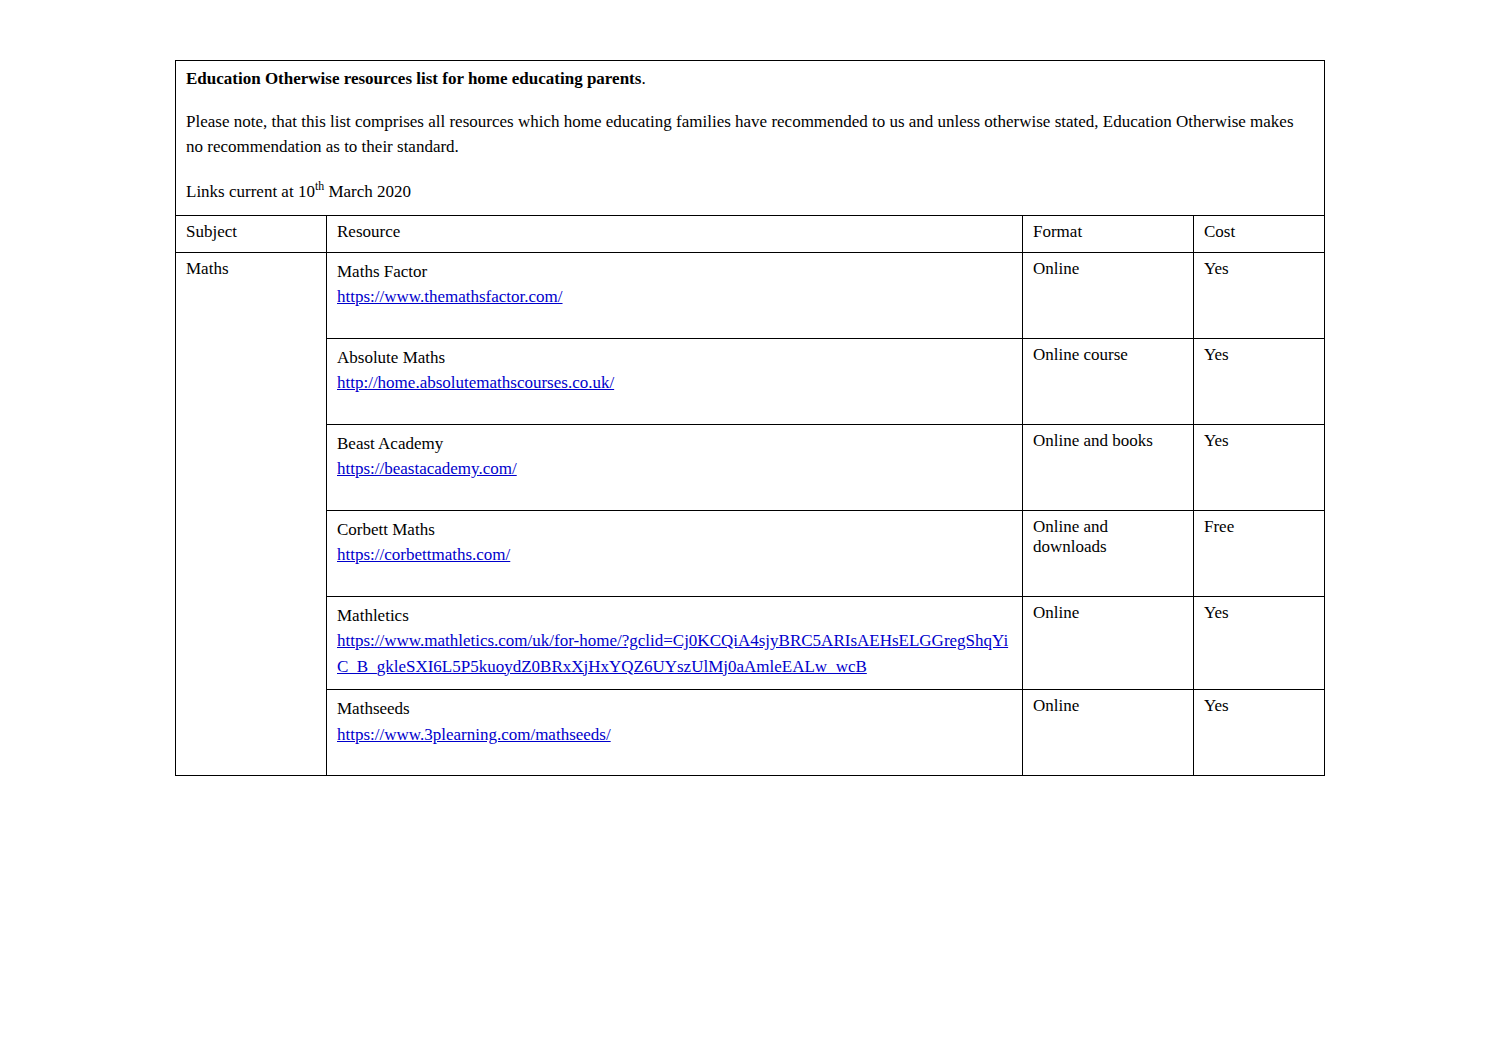| Education Otherwise resources list for home educating parents . Please note, that this list comprises all resources which home educating families have recommended to us and unless otherwise stated, Education Otherwise makes no recommendation as to their standard. Links current at 10 th March 2020 |
| Subject | Resource | Format | Cost |
| Maths | Maths Factor https://www.themathsfactor.com/ | Online | Yes |
| Absolute Maths http://home.absolutemathscourses.co.uk/ | Online course | Yes |
| Beast Academy https://beastacademy.com/ | Online and books | Yes |
| Corbett Maths https://corbettmaths.com/ | Online and downloads | Free |
| Mathletics https://www.mathletics.com/uk/for-home/?gclid=Cj0KCQiA4sjyBRC5ARIsAEHsELGGregShqYiC_B_gkleSXI6L5P5kuoydZ0BRxXjHxYQZ6UYszUlMj0aAmleEALw_wcB | Online | Yes |
| Mathseeds https://www.3plearning.com/mathseeds/ | Online | Yes |